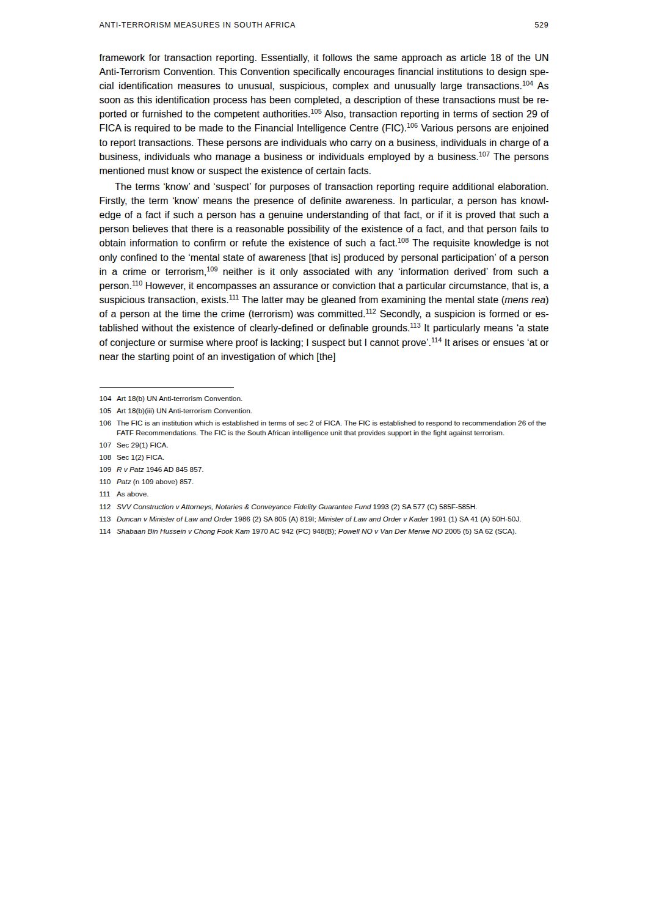Anti-terrorism measures in South Africa 529
framework for transaction reporting. Essentially, it follows the same approach as article 18 of the UN Anti-Terrorism Convention. This Convention specifically encourages financial institutions to design special identification measures to unusual, suspicious, complex and unusually large transactions.104 As soon as this identification process has been completed, a description of these transactions must be reported or furnished to the competent authorities.105 Also, transaction reporting in terms of section 29 of FICA is required to be made to the Financial Intelligence Centre (FIC).106 Various persons are enjoined to report transactions. These persons are individuals who carry on a business, individuals in charge of a business, individuals who manage a business or individuals employed by a business.107 The persons mentioned must know or suspect the existence of certain facts.
The terms ‘know’ and ‘suspect’ for purposes of transaction reporting require additional elaboration. Firstly, the term ‘know’ means the presence of definite awareness. In particular, a person has knowledge of a fact if such a person has a genuine understanding of that fact, or if it is proved that such a person believes that there is a reasonable possibility of the existence of a fact, and that person fails to obtain information to confirm or refute the existence of such a fact.108 The requisite knowledge is not only confined to the ‘mental state of awareness [that is] produced by personal participation’ of a person in a crime or terrorism,109 neither is it only associated with any ‘information derived’ from such a person.110 However, it encompasses an assurance or conviction that a particular circumstance, that is, a suspicious transaction, exists.111 The latter may be gleaned from examining the mental state (mens rea) of a person at the time the crime (terrorism) was committed.112 Secondly, a suspicion is formed or established without the existence of clearly-defined or definable grounds.113 It particularly means ‘a state of conjecture or surmise where proof is lacking; I suspect but I cannot prove’.114 It arises or ensues ‘at or near the starting point of an investigation of which [the]
Art 18(b) UN Anti-terrorism Convention.
Art 18(b)(iii) UN Anti-terrorism Convention.
The FIC is an institution which is established in terms of sec 2 of FICA. The FIC is established to respond to recommendation 26 of the FATF Recommendations. The FIC is the South African intelligence unit that provides support in the fight against terrorism.
Sec 29(1) FICA.
Sec 1(2) FICA.
R v Patz 1946 AD 845 857.
Patz (n 109 above) 857.
As above.
SVV Construction v Attorneys, Notaries & Conveyance Fidelity Guarantee Fund 1993 (2) SA 577 (C) 585F-585H.
Duncan v Minister of Law and Order 1986 (2) SA 805 (A) 819I; Minister of Law and Order v Kader 1991 (1) SA 41 (A) 50H-50J.
Shabaan Bin Hussein v Chong Fook Kam 1970 AC 942 (PC) 948(B); Powell NO v Van Der Merwe NO 2005 (5) SA 62 (SCA).